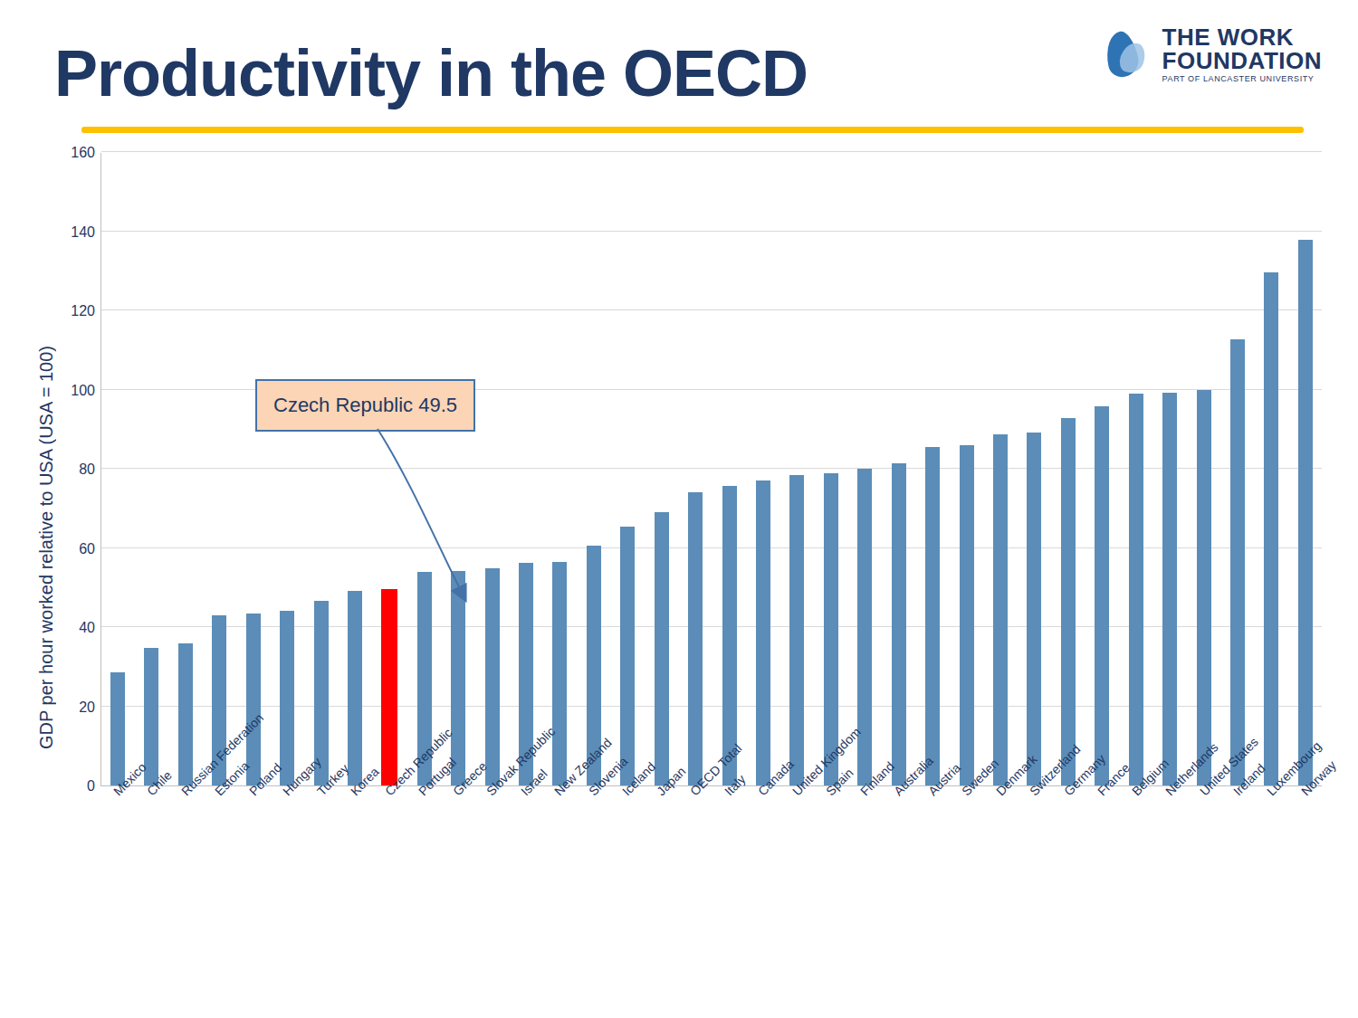THE WORK FOUNDATION PART OF LANCASTER UNIVERSITY
Productivity in the OECD
GDP per hour worked relative to USA (USA = 100)
160 140 120 100 80 60 40 20 0
Mexico Chile Russian Federation Estonia Poland Hungary Turkey Korea Czech Republic Portugal Greece Slovak Republic Israel New Zealand Slovenia Iceland Japan OECD Total Italy Canada United Kingdom Spain Finland Australia Austria Sweden Denmark Switzerland Germany France Belgium Netherlands United States Ireland Luxembourg Norway
Czech Republic 49.5